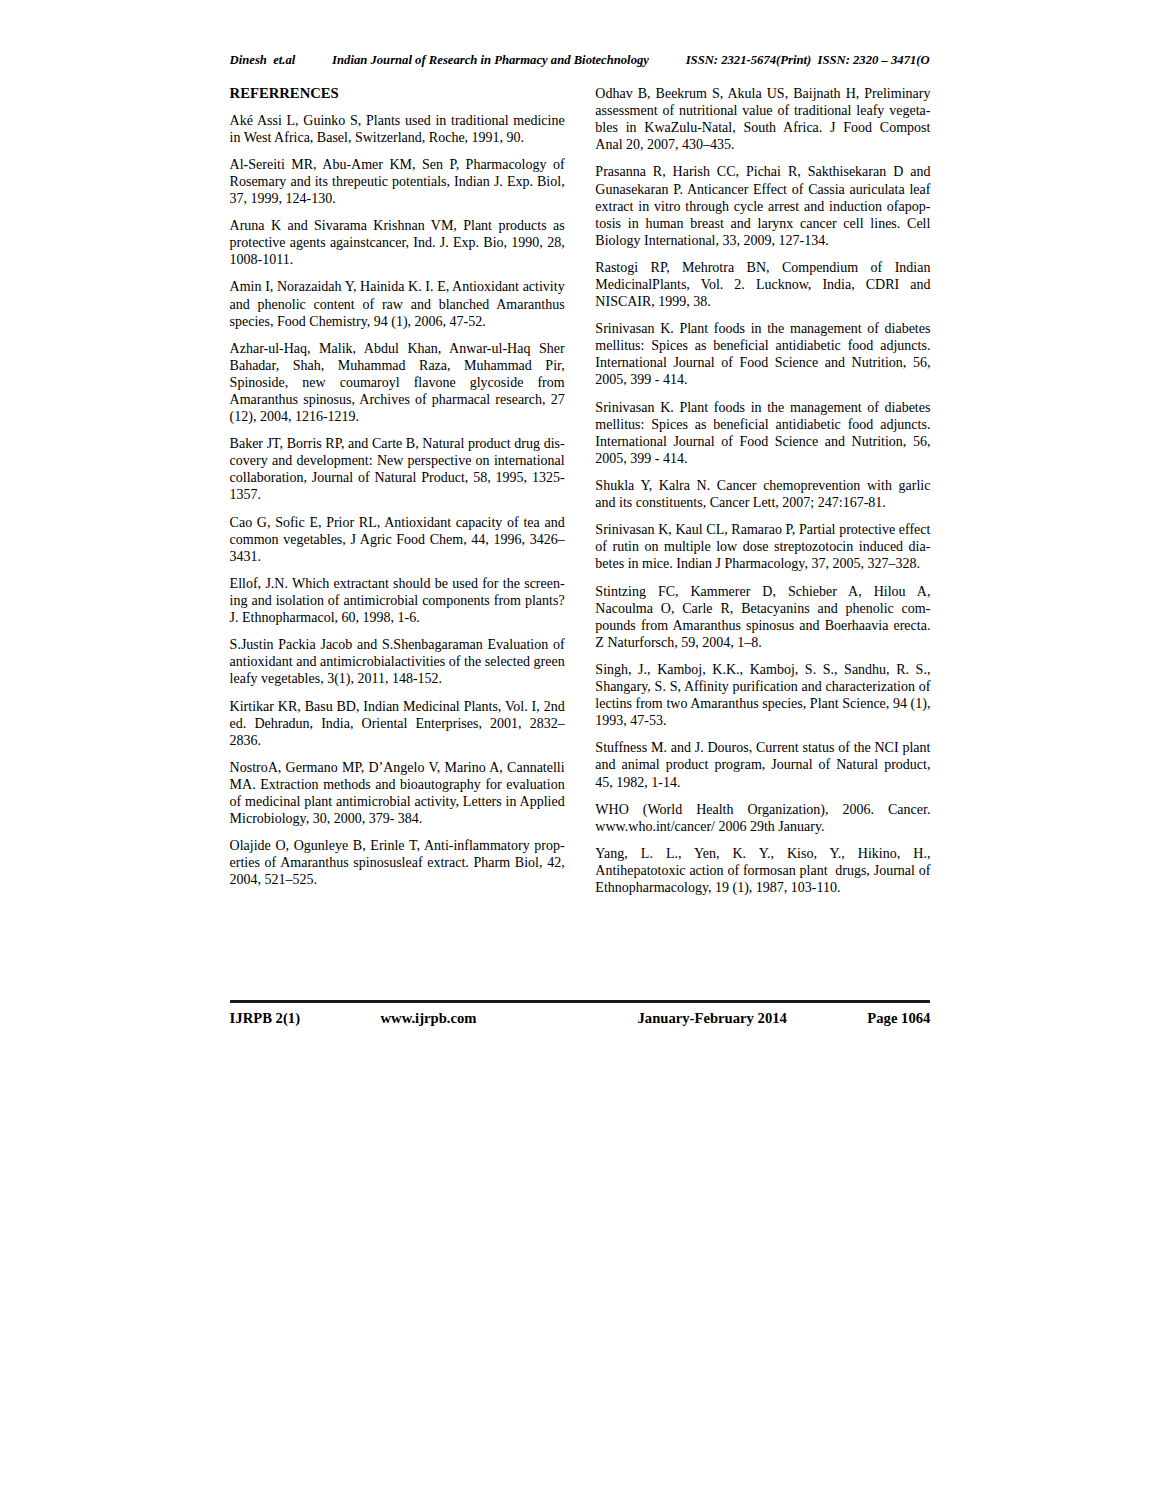Dinesh et.al Indian Journal of Research in Pharmacy and Biotechnology ISSN: 2321-5674(Print) ISSN: 2320 – 3471(Online)
REFERRENCES
Aké Assi L, Guinko S, Plants used in traditional medicine in West Africa, Basel, Switzerland, Roche, 1991, 90.
Al-Sereiti MR, Abu-Amer KM, Sen P, Pharmacology of Rosemary and its threpeutic potentials, Indian J. Exp. Biol, 37, 1999, 124-130.
Aruna K and Sivarama Krishnan VM, Plant products as protective agents againstcancer, Ind. J. Exp. Bio, 1990, 28, 1008-1011.
Amin I, Norazaidah Y, Hainida K. I. E, Antioxidant activity and phenolic content of raw and blanched Amaranthus species, Food Chemistry, 94 (1), 2006, 47-52.
Azhar-ul-Haq, Malik, Abdul Khan, Anwar-ul-Haq Sher Bahadar, Shah, Muhammad Raza, Muhammad Pir, Spinoside, new coumaroyl flavone glycoside from Amaranthus spinosus, Archives of pharmacal research, 27 (12), 2004, 1216-1219.
Baker JT, Borris RP, and Carte B, Natural product drug discovery and development: New perspective on international collaboration, Journal of Natural Product, 58, 1995, 1325-1357.
Cao G, Sofic E, Prior RL, Antioxidant capacity of tea and common vegetables, J Agric Food Chem, 44, 1996, 3426–3431.
Ellof, J.N. Which extractant should be used for the screening and isolation of antimicrobial components from plants? J. Ethnopharmacol, 60, 1998, 1-6.
S.Justin Packia Jacob and S.Shenbagaraman Evaluation of antioxidant and antimicrobialactivities of the selected green leafy vegetables, 3(1), 2011, 148-152.
Kirtikar KR, Basu BD, Indian Medicinal Plants, Vol. I, 2nd ed. Dehradun, India, Oriental Enterprises, 2001, 2832–2836.
NostroA, Germano MP, D’Angelo V, Marino A, Cannatelli MA. Extraction methods and bioautography for evaluation of medicinal plant antimicrobial activity, Letters in Applied Microbiology, 30, 2000, 379- 384.
Olajide O, Ogunleye B, Erinle T, Anti-inflammatory properties of Amaranthus spinosusleaf extract. Pharm Biol, 42, 2004, 521–525.
Odhav B, Beekrum S, Akula US, Baijnath H, Preliminary assessment of nutritional value of traditional leafy vegetables in KwaZulu-Natal, South Africa. J Food Compost Anal 20, 2007, 430–435.
Prasanna R, Harish CC, Pichai R, Sakthisekaran D and Gunasekaran P. Anticancer Effect of Cassia auriculata leaf extract in vitro through cycle arrest and induction ofapoptosis in human breast and larynx cancer cell lines. Cell Biology International, 33, 2009, 127-134.
Rastogi RP, Mehrotra BN, Compendium of Indian MedicinalPlants, Vol. 2. Lucknow, India, CDRI and NISCAIR, 1999, 38.
Srinivasan K. Plant foods in the management of diabetes mellitus: Spices as beneficial antidiabetic food adjuncts. International Journal of Food Science and Nutrition, 56, 2005, 399 - 414.
Srinivasan K. Plant foods in the management of diabetes mellitus: Spices as beneficial antidiabetic food adjuncts. International Journal of Food Science and Nutrition, 56, 2005, 399 - 414.
Shukla Y, Kalra N. Cancer chemoprevention with garlic and its constituents, Cancer Lett, 2007; 247:167-81.
Srinivasan K, Kaul CL, Ramarao P, Partial protective effect of rutin on multiple low dose streptozotocin induced diabetes in mice. Indian J Pharmacology, 37, 2005, 327–328.
Stintzing FC, Kammerer D, Schieber A, Hilou A, Nacoulma O, Carle R, Betacyanins and phenolic compounds from Amaranthus spinosus and Boerhaavia erecta. Z Naturforsch, 59, 2004, 1–8.
Singh, J., Kamboj, K.K., Kamboj, S. S., Sandhu, R. S., Shangary, S. S, Affinity purification and characterization of lectins from two Amaranthus species, Plant Science, 94 (1), 1993, 47-53.
Stuffness M. and J. Douros, Current status of the NCI plant and animal product program, Journal of Natural product, 45, 1982, 1-14.
WHO (World Health Organization), 2006. Cancer. www.who.int/cancer/ 2006 29th January.
Yang, L. L., Yen, K. Y., Kiso, Y., Hikino, H., Antihepatotoxic action of formosan plant drugs, Journal of Ethnopharmacology, 19 (1), 1987, 103-110.
IJRPB 2(1) www.ijrpb.com January-February 2014 Page 1064